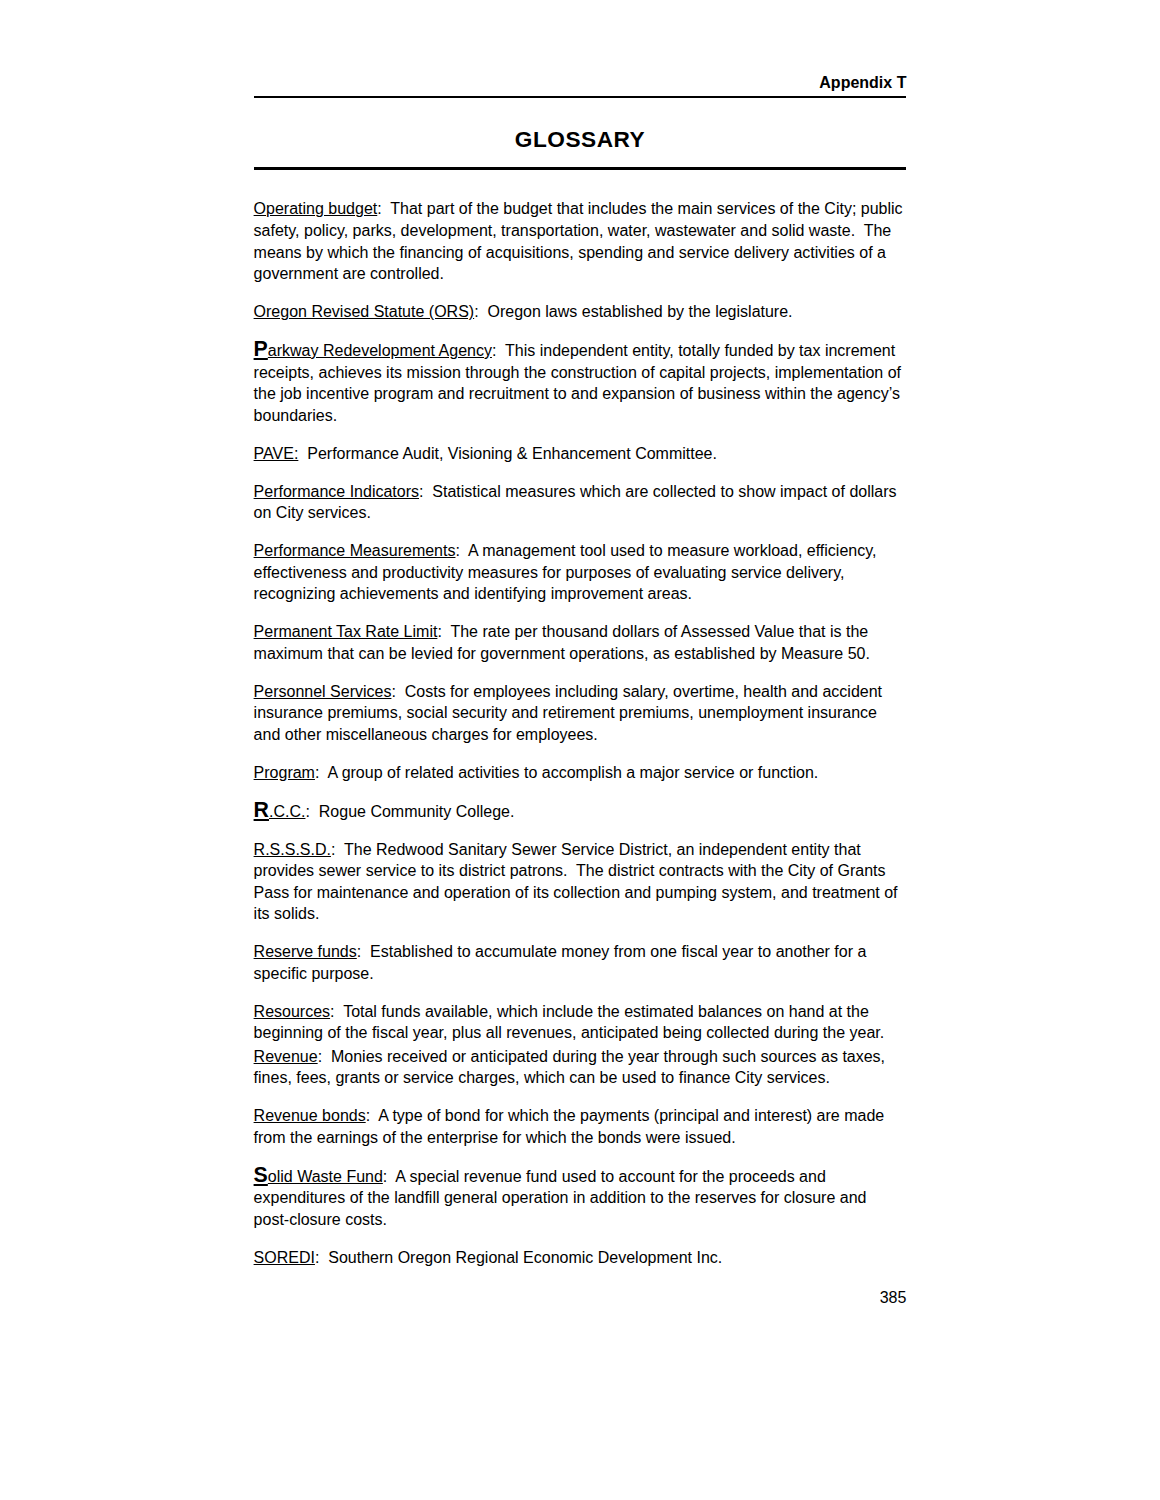Appendix T
GLOSSARY
Operating budget: That part of the budget that includes the main services of the City; public safety, policy, parks, development, transportation, water, wastewater and solid waste. The means by which the financing of acquisitions, spending and service delivery activities of a government are controlled.
Oregon Revised Statute (ORS): Oregon laws established by the legislature.
Parkway Redevelopment Agency: This independent entity, totally funded by tax increment receipts, achieves its mission through the construction of capital projects, implementation of the job incentive program and recruitment to and expansion of business within the agency’s boundaries.
PAVE: Performance Audit, Visioning & Enhancement Committee.
Performance Indicators: Statistical measures which are collected to show impact of dollars on City services.
Performance Measurements: A management tool used to measure workload, efficiency, effectiveness and productivity measures for purposes of evaluating service delivery, recognizing achievements and identifying improvement areas.
Permanent Tax Rate Limit: The rate per thousand dollars of Assessed Value that is the maximum that can be levied for government operations, as established by Measure 50.
Personnel Services: Costs for employees including salary, overtime, health and accident insurance premiums, social security and retirement premiums, unemployment insurance and other miscellaneous charges for employees.
Program: A group of related activities to accomplish a major service or function.
R.C.C.: Rogue Community College.
R.S.S.S.D.: The Redwood Sanitary Sewer Service District, an independent entity that provides sewer service to its district patrons. The district contracts with the City of Grants Pass for maintenance and operation of its collection and pumping system, and treatment of its solids.
Reserve funds: Established to accumulate money from one fiscal year to another for a specific purpose.
Resources: Total funds available, which include the estimated balances on hand at the beginning of the fiscal year, plus all revenues, anticipated being collected during the year.
Revenue: Monies received or anticipated during the year through such sources as taxes, fines, fees, grants or service charges, which can be used to finance City services.
Revenue bonds: A type of bond for which the payments (principal and interest) are made from the earnings of the enterprise for which the bonds were issued.
Solid Waste Fund: A special revenue fund used to account for the proceeds and expenditures of the landfill general operation in addition to the reserves for closure and post-closure costs.
SOREDI: Southern Oregon Regional Economic Development Inc.
385